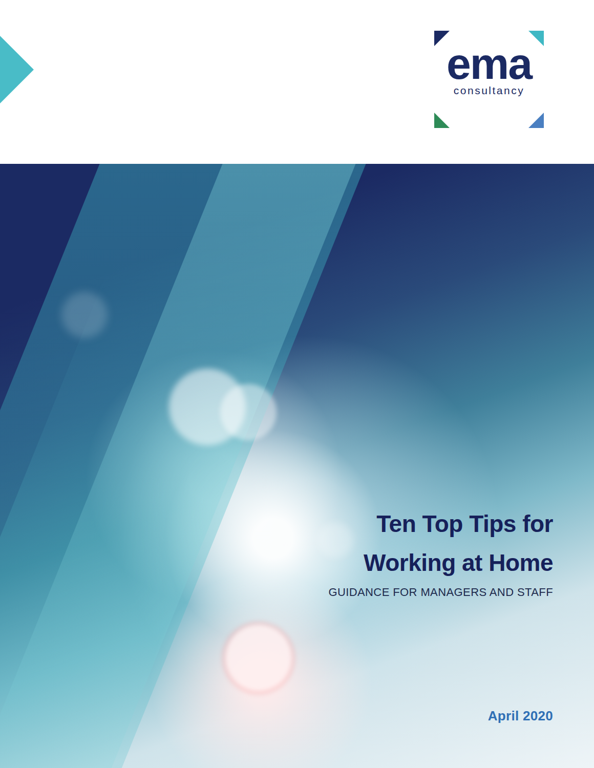ema
consultancy
Ten Top Tips for Working at Home
GUIDANCE FOR MANAGERS AND STAFF
April 2020